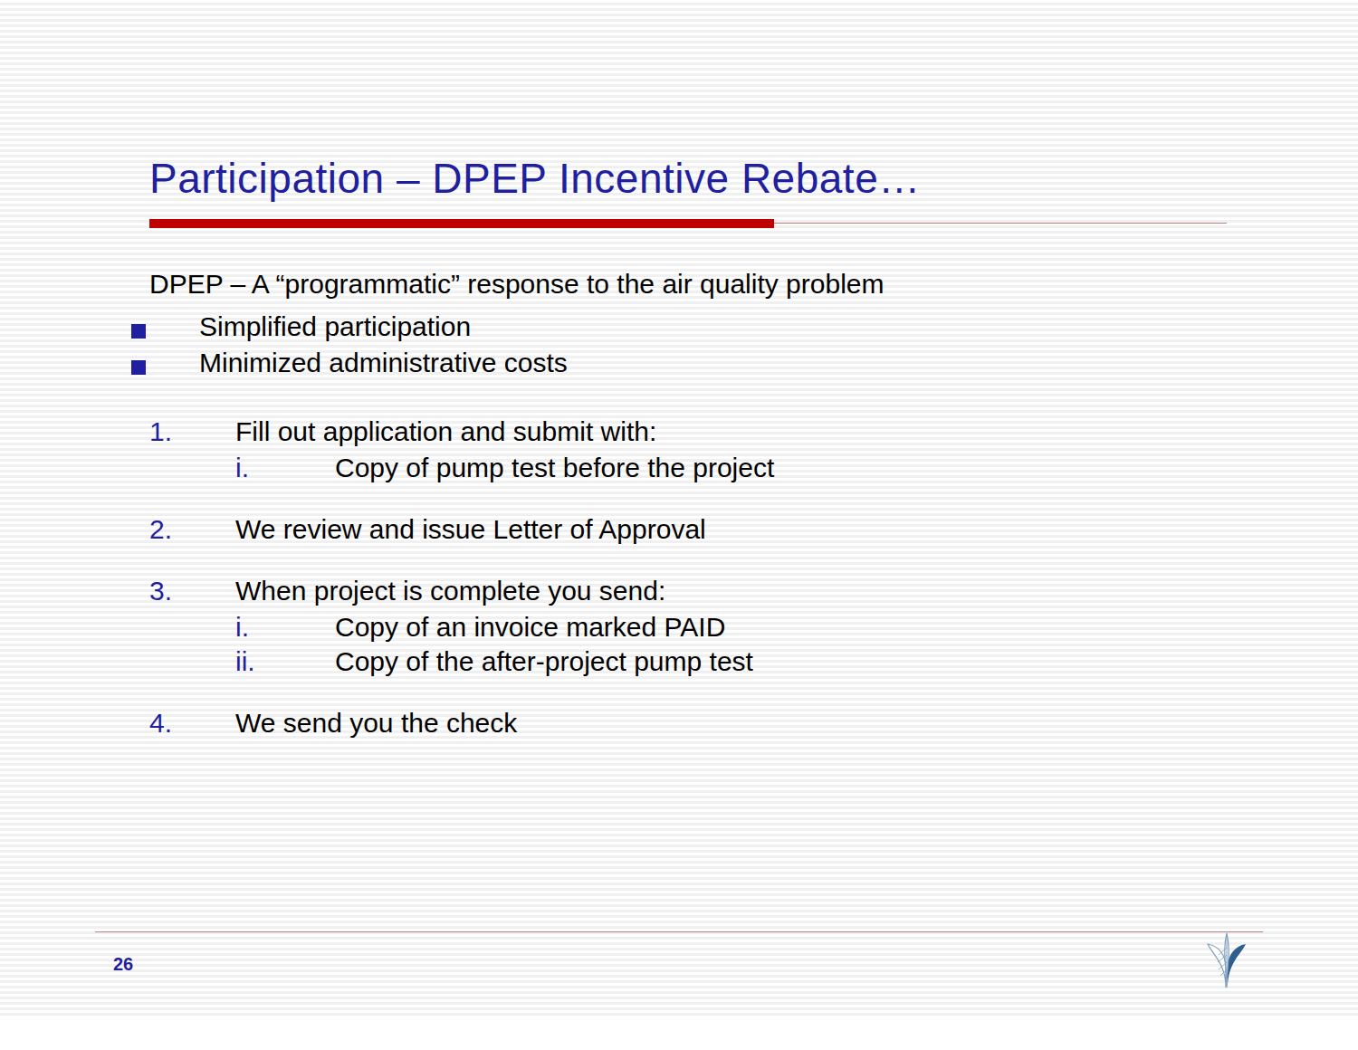Participation – DPEP Incentive Rebate…
DPEP – A “programmatic” response to the air quality problem
Simplified participation
Minimized administrative costs
Fill out application and submit with:
Copy of pump test before the project
We review and issue Letter of Approval
When project is complete you send:
Copy of an invoice marked PAID
Copy of the after-project pump test
We send you the check
26